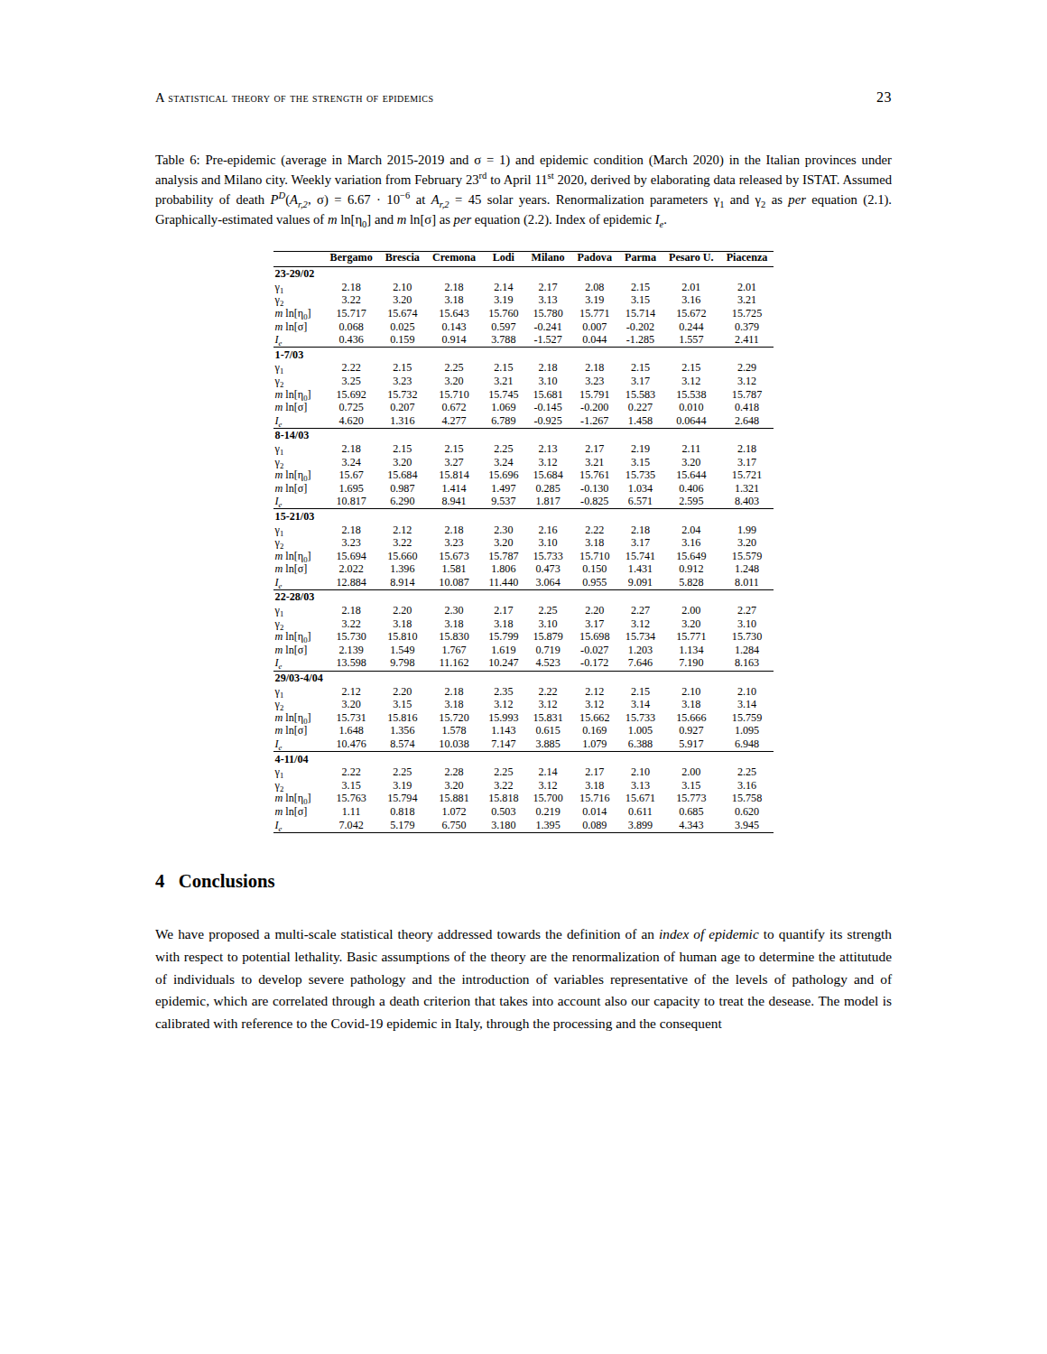A statistical theory of the strength of epidemics 23
Table 6: Pre-epidemic (average in March 2015-2019 and σ = 1) and epidemic condition (March 2020) in the Italian provinces under analysis and Milano city. Weekly variation from February 23rd to April 11st 2020, derived by elaborating data released by ISTAT. Assumed probability of death PD(Ar,2, σ) = 6.67 · 10−6 at Ar,2 = 45 solar years. Renormalization parameters γ1 and γ2 as per equation (2.1). Graphically-estimated values of m ln[η0] and m ln[σ] as per equation (2.2). Index of epidemic Ie.
| | Bergamo | Brescia | Cremona | Lodi | Milano | Padova | Parma | Pesaro U. | Piacenza |
| --- | --- | --- | --- | --- | --- | --- | --- | --- | --- |
| 23-29/02 |
| γ 1 | 2.18 | 2.10 | 2.18 | 2.14 | 2.17 | 2.08 | 2.15 | 2.01 | 2.01 |
| γ 2 | 3.22 | 3.20 | 3.18 | 3.19 | 3.13 | 3.19 | 3.15 | 3.16 | 3.21 |
| m ln[η 0 ] | 15.717 | 15.674 | 15.643 | 15.760 | 15.780 | 15.771 | 15.714 | 15.672 | 15.725 |
| m ln[σ] | 0.068 | 0.025 | 0.143 | 0.597 | -0.241 | 0.007 | -0.202 | 0.244 | 0.379 |
| I e | 0.436 | 0.159 | 0.914 | 3.788 | -1.527 | 0.044 | -1.285 | 1.557 | 2.411 |
| 1-7/03 |
| γ 1 | 2.22 | 2.15 | 2.25 | 2.15 | 2.18 | 2.18 | 2.15 | 2.15 | 2.29 |
| γ 2 | 3.25 | 3.23 | 3.20 | 3.21 | 3.10 | 3.23 | 3.17 | 3.12 | 3.12 |
| m ln[η 0 ] | 15.692 | 15.732 | 15.710 | 15.745 | 15.681 | 15.791 | 15.583 | 15.538 | 15.787 |
| m ln[σ] | 0.725 | 0.207 | 0.672 | 1.069 | -0.145 | -0.200 | 0.227 | 0.010 | 0.418 |
| I e | 4.620 | 1.316 | 4.277 | 6.789 | -0.925 | -1.267 | 1.458 | 0.0644 | 2.648 |
| 8-14/03 |
| γ 1 | 2.18 | 2.15 | 2.15 | 2.25 | 2.13 | 2.17 | 2.19 | 2.11 | 2.18 |
| γ 2 | 3.24 | 3.20 | 3.27 | 3.24 | 3.12 | 3.21 | 3.15 | 3.20 | 3.17 |
| m ln[η 0 ] | 15.67 | 15.684 | 15.814 | 15.696 | 15.684 | 15.761 | 15.735 | 15.644 | 15.721 |
| m ln[σ] | 1.695 | 0.987 | 1.414 | 1.497 | 0.285 | -0.130 | 1.034 | 0.406 | 1.321 |
| I e | 10.817 | 6.290 | 8.941 | 9.537 | 1.817 | -0.825 | 6.571 | 2.595 | 8.403 |
| 15-21/03 |
| γ 1 | 2.18 | 2.12 | 2.18 | 2.30 | 2.16 | 2.22 | 2.18 | 2.04 | 1.99 |
| γ 2 | 3.23 | 3.22 | 3.23 | 3.20 | 3.10 | 3.18 | 3.17 | 3.16 | 3.20 |
| m ln[η 0 ] | 15.694 | 15.660 | 15.673 | 15.787 | 15.733 | 15.710 | 15.741 | 15.649 | 15.579 |
| m ln[σ] | 2.022 | 1.396 | 1.581 | 1.806 | 0.473 | 0.150 | 1.431 | 0.912 | 1.248 |
| I e | 12.884 | 8.914 | 10.087 | 11.440 | 3.064 | 0.955 | 9.091 | 5.828 | 8.011 |
| 22-28/03 |
| γ 1 | 2.18 | 2.20 | 2.30 | 2.17 | 2.25 | 2.20 | 2.27 | 2.00 | 2.27 |
| γ 2 | 3.22 | 3.18 | 3.18 | 3.18 | 3.10 | 3.17 | 3.12 | 3.20 | 3.10 |
| m ln[η 0 ] | 15.730 | 15.810 | 15.830 | 15.799 | 15.879 | 15.698 | 15.734 | 15.771 | 15.730 |
| m ln[σ] | 2.139 | 1.549 | 1.767 | 1.619 | 0.719 | -0.027 | 1.203 | 1.134 | 1.284 |
| I e | 13.598 | 9.798 | 11.162 | 10.247 | 4.523 | -0.172 | 7.646 | 7.190 | 8.163 |
| 29/03-4/04 |
| γ 1 | 2.12 | 2.20 | 2.18 | 2.35 | 2.22 | 2.12 | 2.15 | 2.10 | 2.10 |
| γ 2 | 3.20 | 3.15 | 3.18 | 3.12 | 3.12 | 3.12 | 3.14 | 3.18 | 3.14 |
| m ln[η 0 ] | 15.731 | 15.816 | 15.720 | 15.993 | 15.831 | 15.662 | 15.733 | 15.666 | 15.759 |
| m ln[σ] | 1.648 | 1.356 | 1.578 | 1.143 | 0.615 | 0.169 | 1.005 | 0.927 | 1.095 |
| I e | 10.476 | 8.574 | 10.038 | 7.147 | 3.885 | 1.079 | 6.388 | 5.917 | 6.948 |
| 4-11/04 |
| γ 1 | 2.22 | 2.25 | 2.28 | 2.25 | 2.14 | 2.17 | 2.10 | 2.00 | 2.25 |
| γ 2 | 3.15 | 3.19 | 3.20 | 3.22 | 3.12 | 3.18 | 3.13 | 3.15 | 3.16 |
| m ln[η 0 ] | 15.763 | 15.794 | 15.881 | 15.818 | 15.700 | 15.716 | 15.671 | 15.773 | 15.758 |
| m ln[σ] | 1.11 | 0.818 | 1.072 | 0.503 | 0.219 | 0.014 | 0.611 | 0.685 | 0.620 |
| I e | 7.042 | 5.179 | 6.750 | 3.180 | 1.395 | 0.089 | 3.899 | 4.343 | 3.945 |
4 Conclusions
We have proposed a multi-scale statistical theory addressed towards the definition of an index of epidemic to quantify its strength with respect to potential lethality. Basic assumptions of the theory are the renormalization of human age to determine the attitutude of individuals to develop severe pathology and the introduction of variables representative of the levels of pathology and of epidemic, which are correlated through a death criterion that takes into account also our capacity to treat the desease. The model is calibrated with reference to the Covid-19 epidemic in Italy, through the processing and the consequent